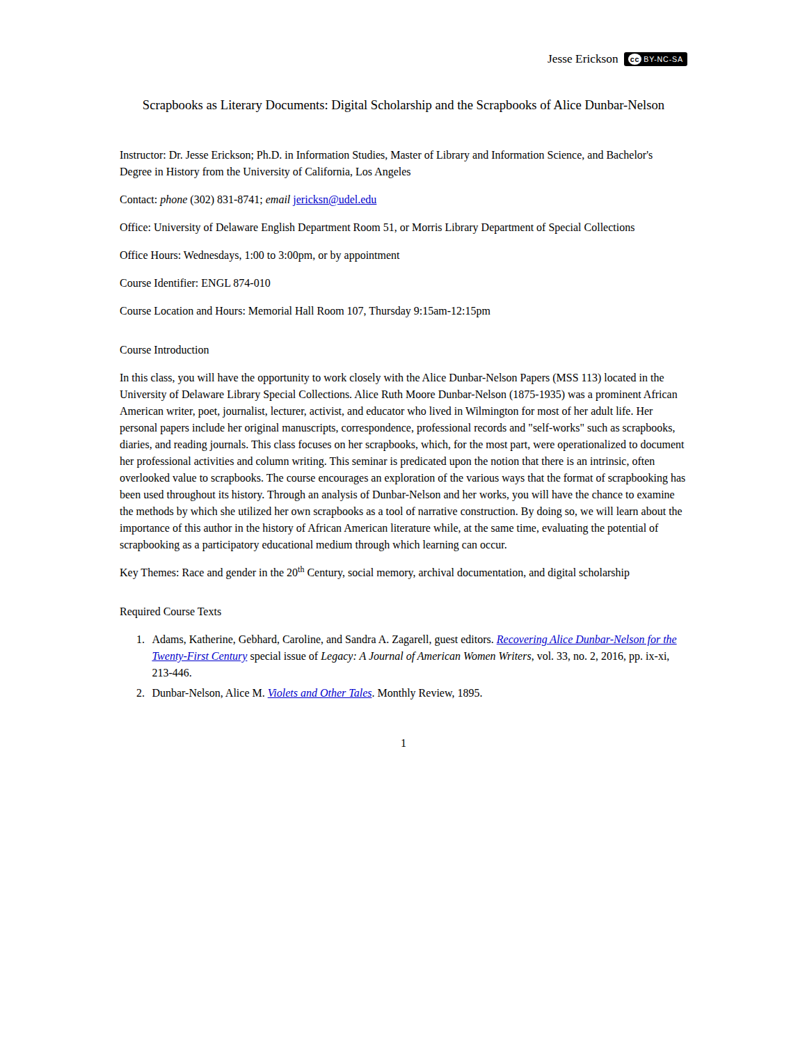Jesse Erickson cc BY-NC-SA
Scrapbooks as Literary Documents: Digital Scholarship and the Scrapbooks of Alice Dunbar-Nelson
Instructor: Dr. Jesse Erickson; Ph.D. in Information Studies, Master of Library and Information Science, and Bachelor's Degree in History from the University of California, Los Angeles
Contact: phone (302) 831-8741; email jericksn@udel.edu
Office: University of Delaware English Department Room 51, or Morris Library Department of Special Collections
Office Hours: Wednesdays, 1:00 to 3:00pm, or by appointment
Course Identifier: ENGL 874-010
Course Location and Hours: Memorial Hall Room 107, Thursday 9:15am-12:15pm
Course Introduction
In this class, you will have the opportunity to work closely with the Alice Dunbar-Nelson Papers (MSS 113) located in the University of Delaware Library Special Collections. Alice Ruth Moore Dunbar-Nelson (1875-1935) was a prominent African American writer, poet, journalist, lecturer, activist, and educator who lived in Wilmington for most of her adult life. Her personal papers include her original manuscripts, correspondence, professional records and "self-works" such as scrapbooks, diaries, and reading journals. This class focuses on her scrapbooks, which, for the most part, were operationalized to document her professional activities and column writing. This seminar is predicated upon the notion that there is an intrinsic, often overlooked value to scrapbooks. The course encourages an exploration of the various ways that the format of scrapbooking has been used throughout its history. Through an analysis of Dunbar-Nelson and her works, you will have the chance to examine the methods by which she utilized her own scrapbooks as a tool of narrative construction. By doing so, we will learn about the importance of this author in the history of African American literature while, at the same time, evaluating the potential of scrapbooking as a participatory educational medium through which learning can occur.
Key Themes: Race and gender in the 20th Century, social memory, archival documentation, and digital scholarship
Required Course Texts
Adams, Katherine, Gebhard, Caroline, and Sandra A. Zagarell, guest editors. Recovering Alice Dunbar-Nelson for the Twenty-First Century special issue of Legacy: A Journal of American Women Writers, vol. 33, no. 2, 2016, pp. ix-xi, 213-446.
Dunbar-Nelson, Alice M. Violets and Other Tales. Monthly Review, 1895.
1